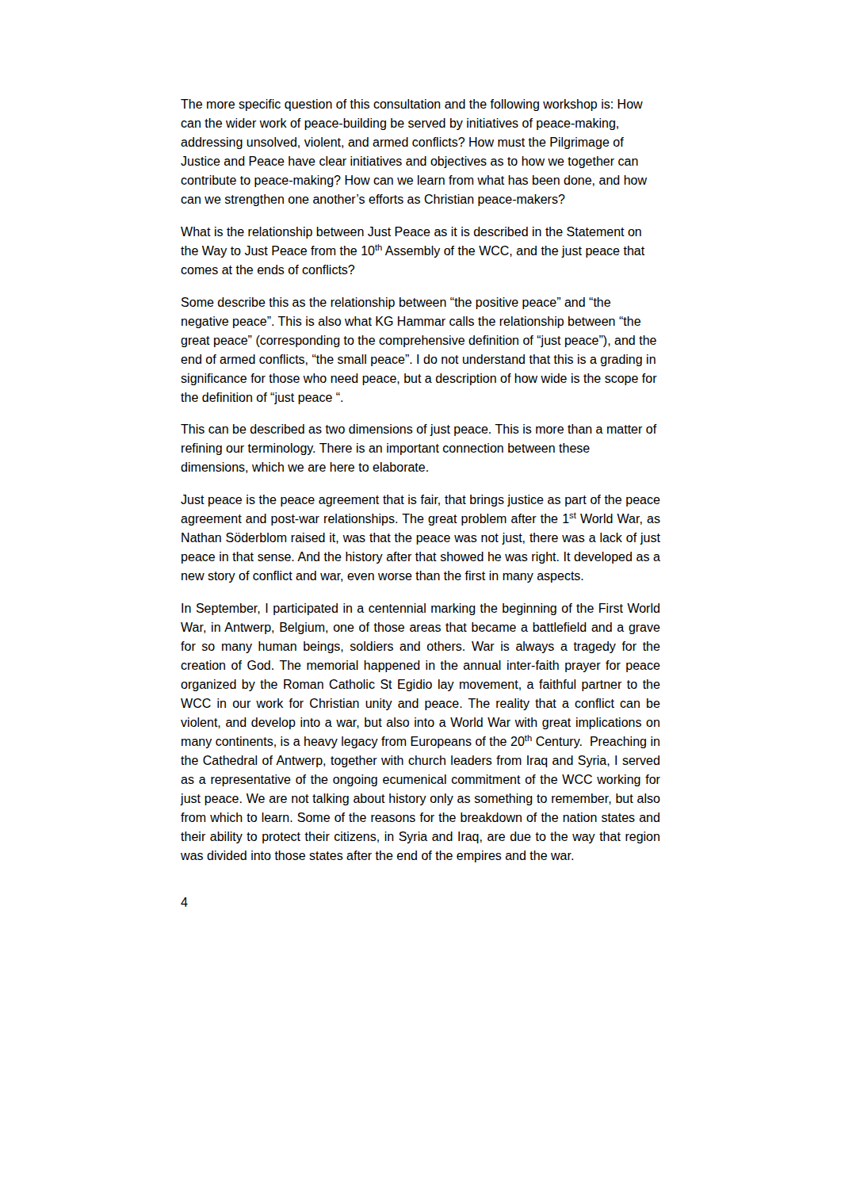The more specific question of this consultation and the following workshop is: How can the wider work of peace-building be served by initiatives of peace-making, addressing unsolved, violent, and armed conflicts? How must the Pilgrimage of Justice and Peace have clear initiatives and objectives as to how we together can contribute to peace-making? How can we learn from what has been done, and how can we strengthen one another’s efforts as Christian peace-makers?
What is the relationship between Just Peace as it is described in the Statement on the Way to Just Peace from the 10th Assembly of the WCC, and the just peace that comes at the ends of conflicts?
Some describe this as the relationship between “the positive peace” and “the negative peace”. This is also what KG Hammar calls the relationship between “the great peace” (corresponding to the comprehensive definition of “just peace”), and the end of armed conflicts, “the small peace”. I do not understand that this is a grading in significance for those who need peace, but a description of how wide is the scope for the definition of “just peace “.
This can be described as two dimensions of just peace. This is more than a matter of refining our terminology. There is an important connection between these dimensions, which we are here to elaborate.
Just peace is the peace agreement that is fair, that brings justice as part of the peace agreement and post-war relationships. The great problem after the 1st World War, as Nathan Söderblom raised it, was that the peace was not just, there was a lack of just peace in that sense. And the history after that showed he was right. It developed as a new story of conflict and war, even worse than the first in many aspects.
In September, I participated in a centennial marking the beginning of the First World War, in Antwerp, Belgium, one of those areas that became a battlefield and a grave for so many human beings, soldiers and others. War is always a tragedy for the creation of God. The memorial happened in the annual inter-faith prayer for peace organized by the Roman Catholic St Egidio lay movement, a faithful partner to the WCC in our work for Christian unity and peace. The reality that a conflict can be violent, and develop into a war, but also into a World War with great implications on many continents, is a heavy legacy from Europeans of the 20th Century. Preaching in the Cathedral of Antwerp, together with church leaders from Iraq and Syria, I served as a representative of the ongoing ecumenical commitment of the WCC working for just peace. We are not talking about history only as something to remember, but also from which to learn. Some of the reasons for the breakdown of the nation states and their ability to protect their citizens, in Syria and Iraq, are due to the way that region was divided into those states after the end of the empires and the war.
4